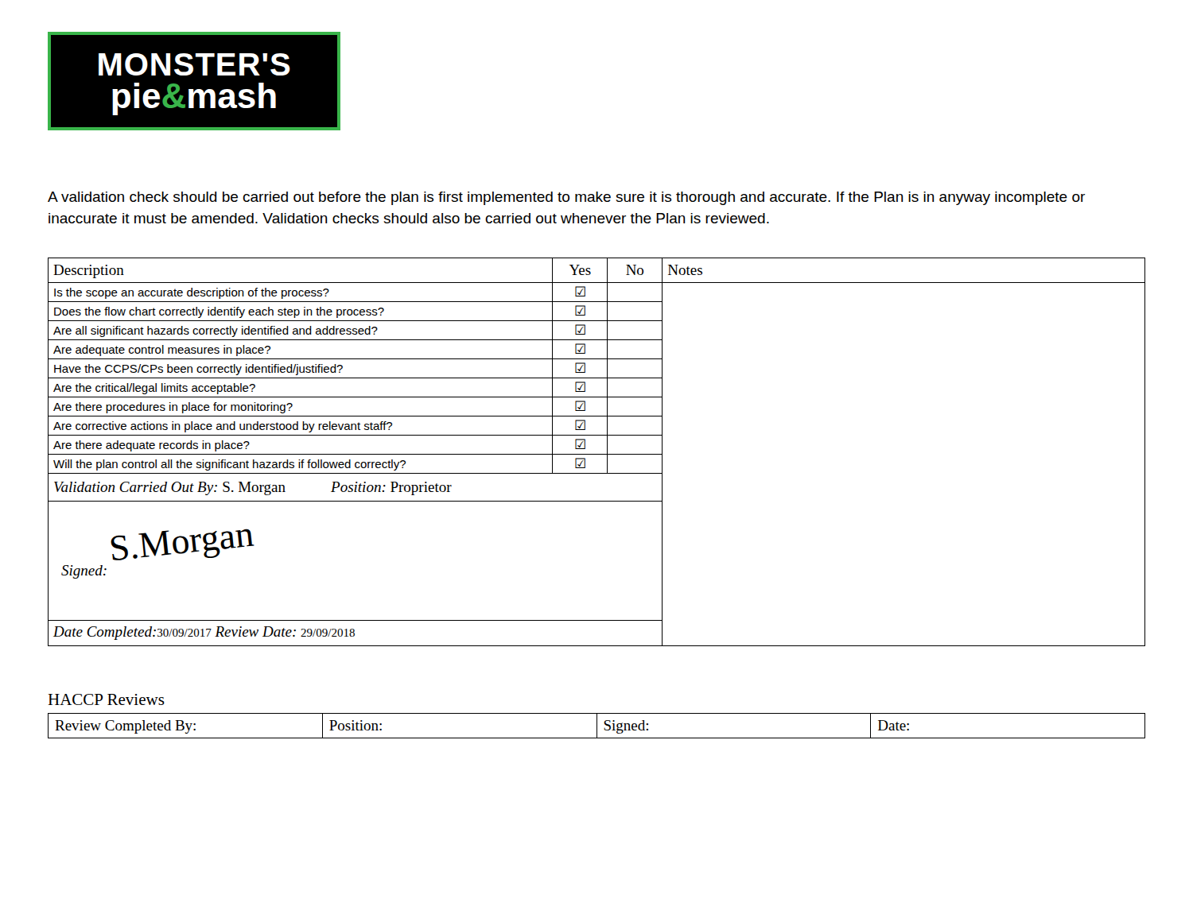MONSTER'S
pie&mash
A validation check should be carried out before the plan is first implemented to make sure it is thorough and accurate. If the Plan is in anyway incomplete or inaccurate it must be amended. Validation checks should also be carried out whenever the Plan is reviewed.
| Description | Yes | No | Notes |
| --- | --- | --- | --- |
| Is the scope an accurate description of the process? | ☑ | | |
| Does the flow chart correctly identify each step in the process? | ☑ | |
| Are all significant hazards correctly identified and addressed? | ☑ | |
| Are adequate control measures in place? | ☑ | |
| Have the CCPS/CPs been correctly identified/justified? | ☑ | |
| Are the critical/legal limits acceptable? | ☑ | |
| Are there procedures in place for monitoring? | ☑ | |
| Are corrective actions in place and understood by relevant staff? | ☑ | |
| Are there adequate records in place? | ☑ | |
| Will the plan control all the significant hazards if followed correctly? | ☑ | |
| Validation Carried Out By: S. Morgan Position: Proprietor |
| S.Morgan Signed: |
| Date Completed: 30/09/2017 Review Date: 29/09/2018 |
HACCP Reviews
| Review Completed By: | Position: | Signed: | Date: |